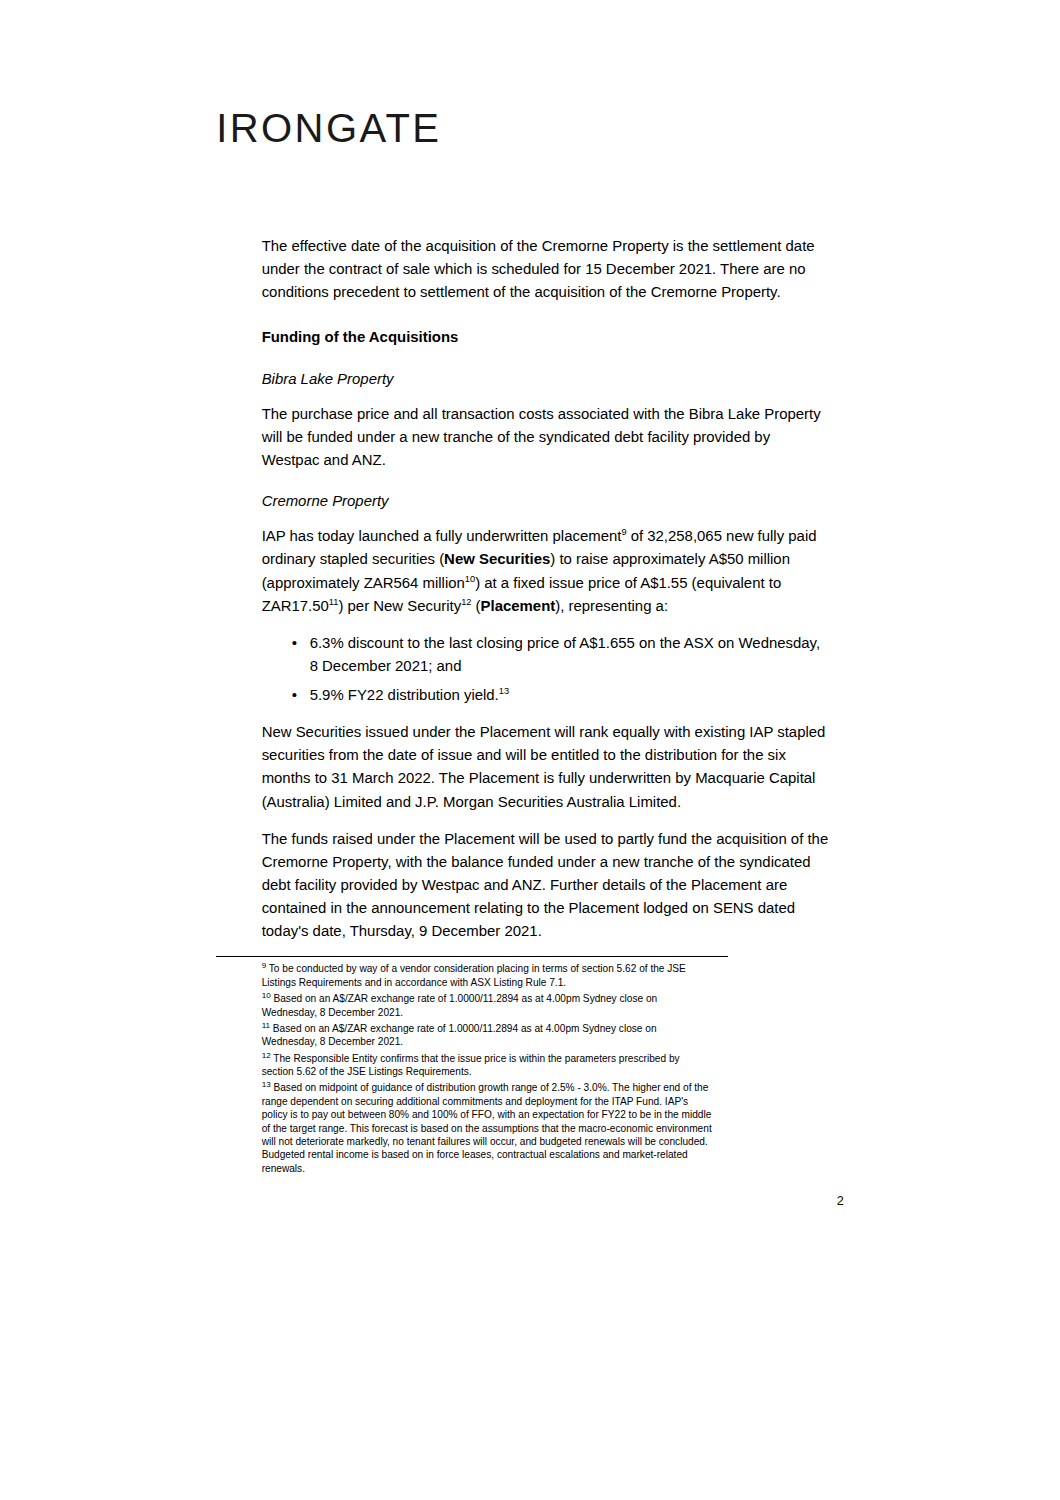IRONGATE
The effective date of the acquisition of the Cremorne Property is the settlement date under the contract of sale which is scheduled for 15 December 2021. There are no conditions precedent to settlement of the acquisition of the Cremorne Property.
Funding of the Acquisitions
Bibra Lake Property
The purchase price and all transaction costs associated with the Bibra Lake Property will be funded under a new tranche of the syndicated debt facility provided by Westpac and ANZ.
Cremorne Property
IAP has today launched a fully underwritten placement9 of 32,258,065 new fully paid ordinary stapled securities (New Securities) to raise approximately A$50 million (approximately ZAR564 million10) at a fixed issue price of A$1.55 (equivalent to ZAR17.5011) per New Security12 (Placement), representing a:
6.3% discount to the last closing price of A$1.655 on the ASX on Wednesday, 8 December 2021; and
5.9% FY22 distribution yield.13
New Securities issued under the Placement will rank equally with existing IAP stapled securities from the date of issue and will be entitled to the distribution for the six months to 31 March 2022. The Placement is fully underwritten by Macquarie Capital (Australia) Limited and J.P. Morgan Securities Australia Limited.
The funds raised under the Placement will be used to partly fund the acquisition of the Cremorne Property, with the balance funded under a new tranche of the syndicated debt facility provided by Westpac and ANZ. Further details of the Placement are contained in the announcement relating to the Placement lodged on SENS dated today's date, Thursday, 9 December 2021.
9 To be conducted by way of a vendor consideration placing in terms of section 5.62 of the JSE Listings Requirements and in accordance with ASX Listing Rule 7.1.
10 Based on an A$/ZAR exchange rate of 1.0000/11.2894 as at 4.00pm Sydney close on Wednesday, 8 December 2021.
11 Based on an A$/ZAR exchange rate of 1.0000/11.2894 as at 4.00pm Sydney close on Wednesday, 8 December 2021.
12 The Responsible Entity confirms that the issue price is within the parameters prescribed by section 5.62 of the JSE Listings Requirements.
13 Based on midpoint of guidance of distribution growth range of 2.5% - 3.0%. The higher end of the range dependent on securing additional commitments and deployment for the ITAP Fund. IAP's policy is to pay out between 80% and 100% of FFO, with an expectation for FY22 to be in the middle of the target range. This forecast is based on the assumptions that the macro-economic environment will not deteriorate markedly, no tenant failures will occur, and budgeted renewals will be concluded. Budgeted rental income is based on in force leases, contractual escalations and market-related renewals.
2